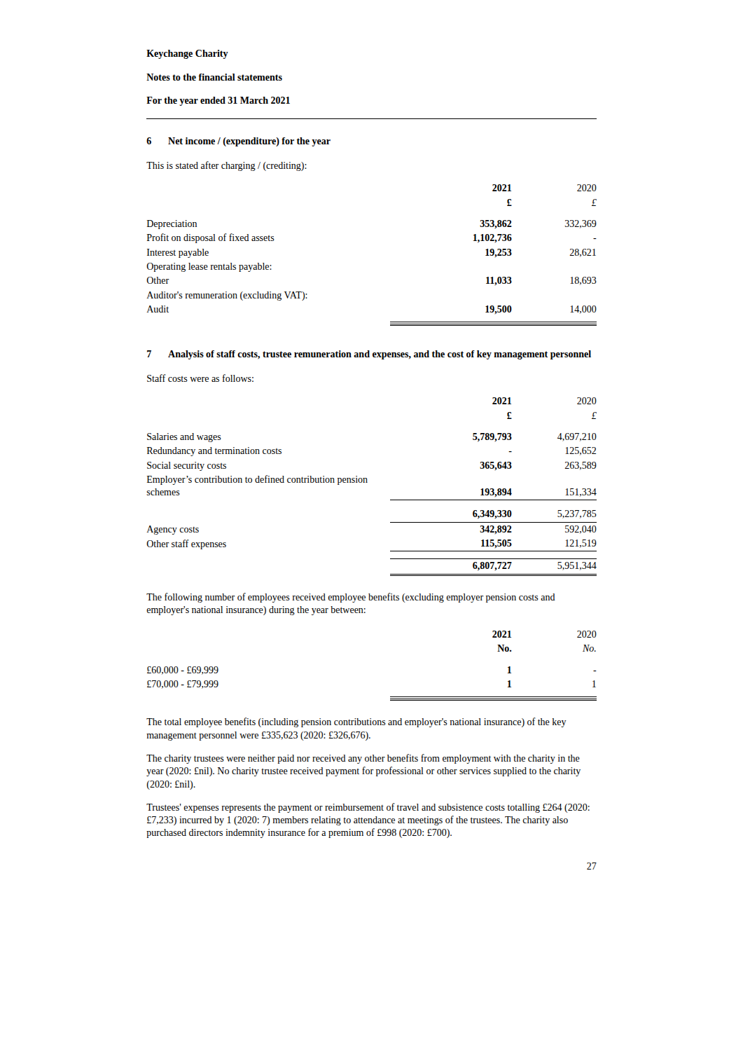Keychange Charity
Notes to the financial statements
For the year ended 31 March 2021
6
Net income / (expenditure) for the year
This is stated after charging / (crediting):
| | 2021 | 2020 |
| | £ | £ |
| Depreciation | 353,862 | 332,369 |
| Profit on disposal of fixed assets | 1,102,736 | - |
| Interest payable | 19,253 | 28,621 |
| Operating lease rentals payable: | | |
| Other | 11,033 | 18,693 |
| Auditor's remuneration (excluding VAT): | | |
| Audit | 19,500 | 14,000 |
7
Analysis of staff costs, trustee remuneration and expenses, and the cost of key management personnel
Staff costs were as follows:
| | 2021 | 2020 |
| | £ | £ |
| Salaries and wages | 5,789,793 | 4,697,210 |
| Redundancy and termination costs | - | 125,652 |
| Social security costs | 365,643 | 263,589 |
| Employer’s contribution to defined contribution pension schemes | 193,894 | 151,334 |
| | 6,349,330 | 5,237,785 |
| Agency costs | 342,892 | 592,040 |
| Other staff expenses | 115,505 | 121,519 |
| | 6,807,727 | 5,951,344 |
The following number of employees received employee benefits (excluding employer pension costs and employer's national insurance) during the year between:
| | 2021 | 2020 |
| | No. | No. |
| £60,000 - £69,999 | 1 | - |
| £70,000 - £79,999 | 1 | 1 |
The total employee benefits (including pension contributions and employer's national insurance) of the key management personnel were £335,623 (2020: £326,676).
The charity trustees were neither paid nor received any other benefits from employment with the charity in the year (2020: £nil). No charity trustee received payment for professional or other services supplied to the charity (2020: £nil).
Trustees' expenses represents the payment or reimbursement of travel and subsistence costs totalling £264 (2020: £7,233) incurred by 1 (2020: 7) members relating to attendance at meetings of the trustees. The charity also purchased directors indemnity insurance for a premium of £998 (2020: £700).
27